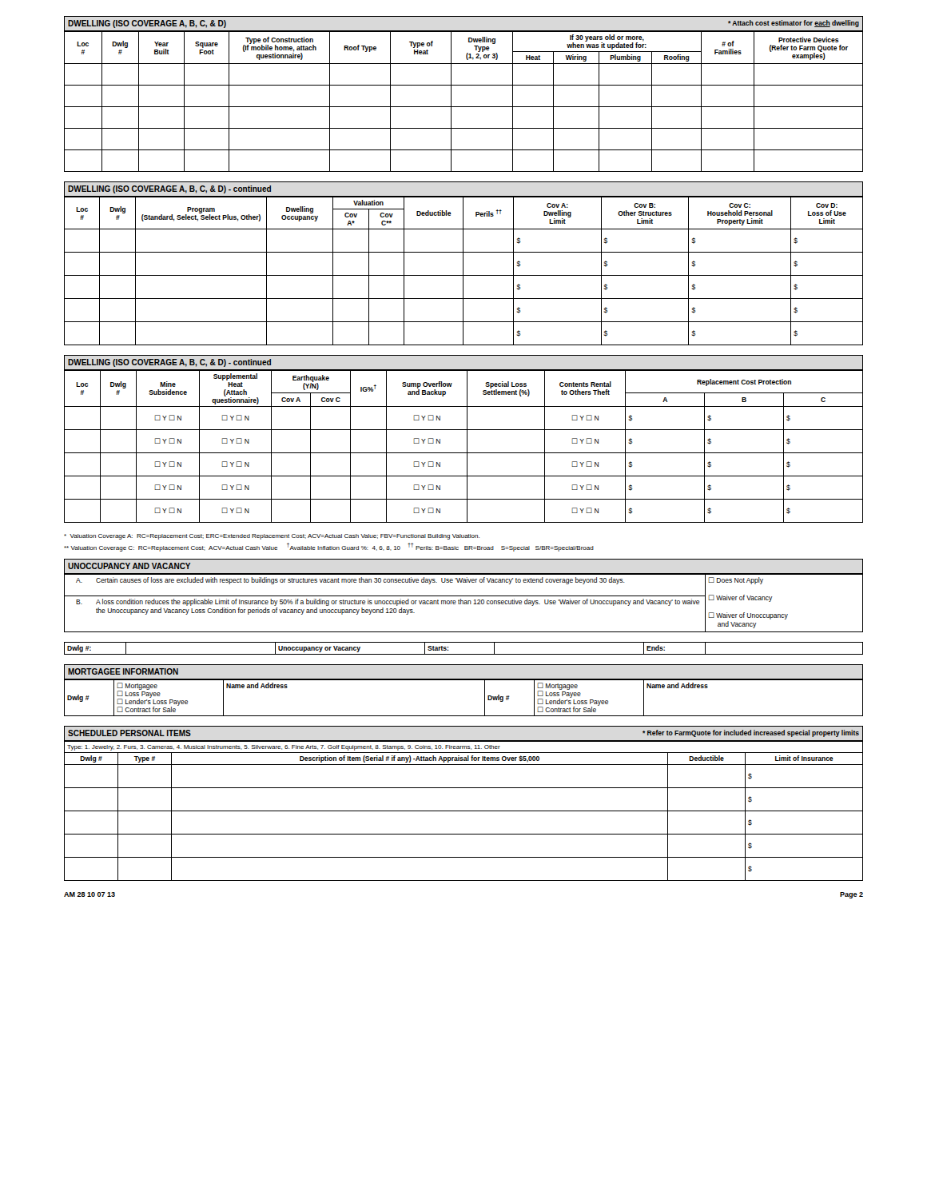DWELLING (ISO COVERAGE A, B, C, & D)* Attach cost estimator for each dwelling
| Loc # | Dwlg # | Year Built | Square Foot | Type of Construction (If mobile home, attach questionnaire) | Roof Type | Type of Heat | Dwelling Type (1, 2, or 3) | If 30 years old or more, when was it updated for: | # of Families | Protective Devices (Refer to Farm Quote for examples) |
| --- | --- | --- | --- | --- | --- | --- | --- | --- | --- | --- |
| Heat | Wiring | Plumbing | Roofing |
DWELLING (ISO COVERAGE A, B, C, & D) - continued
| Loc # | Dwlg # | Program (Standard, Select, Select Plus, Other) | Dwelling Occupancy | Valuation | Deductible | Perils †† | Cov A: Dwelling Limit | Cov B: Other Structures Limit | Cov C: Household Personal Property Limit | Cov D: Loss of Use Limit |
| --- | --- | --- | --- | --- | --- | --- | --- | --- | --- | --- |
| Cov A* | Cov C** |
| | | | | | | | | $ | $ | $ | $ |
| | | | | | | | | $ | $ | $ | $ |
| | | | | | | | | $ | $ | $ | $ |
| | | | | | | | | $ | $ | $ | $ |
| | | | | | | | | $ | $ | $ | $ |
DWELLING (ISO COVERAGE A, B, C, & D) - continued
| Loc # | Dwlg # | Mine Subsidence | Supplemental Heat (Attach questionnaire) | Earthquake (Y/N) | IG% † | Sump Overflow and Backup | Special Loss Settlement (%) | Contents Rental to Others Theft | Replacement Cost Protection |
| --- | --- | --- | --- | --- | --- | --- | --- | --- | --- |
| Cov A | Cov C | A | B | C |
| | | ☐ Y ☐ N | ☐ Y ☐ N | | | | ☐ Y ☐ N | | ☐ Y ☐ N | $ | $ | $ |
| | | ☐ Y ☐ N | ☐ Y ☐ N | | | | ☐ Y ☐ N | | ☐ Y ☐ N | $ | $ | $ |
| | | ☐ Y ☐ N | ☐ Y ☐ N | | | | ☐ Y ☐ N | | ☐ Y ☐ N | $ | $ | $ |
| | | ☐ Y ☐ N | ☐ Y ☐ N | | | | ☐ Y ☐ N | | ☐ Y ☐ N | $ | $ | $ |
| | | ☐ Y ☐ N | ☐ Y ☐ N | | | | ☐ Y ☐ N | | ☐ Y ☐ N | $ | $ | $ |
* Valuation Coverage A: RC=Replacement Cost; ERC=Extended Replacement Cost; ACV=Actual Cash Value; FBV=Functional Building Valuation.
** Valuation Coverage C: RC=Replacement Cost; ACV=Actual Cash Value †Available Inflation Guard %: 4, 6, 8, 10 †† Perils: B=Basic BR=Broad S=Special S/BR=Special/Broad
UNOCCUPANCY AND VACANCY
| A. | Certain causes of loss are excluded with respect to buildings or structures vacant more than 30 consecutive days. Use 'Waiver of Vacancy' to extend coverage beyond 30 days. | ☐ Does Not Apply ☐ Waiver of Vacancy ☐ Waiver of Unoccupancy and Vacancy |
| B. | A loss condition reduces the applicable Limit of Insurance by 50% if a building or structure is unoccupied or vacant more than 120 consecutive days. Use 'Waiver of Unoccupancy and Vacancy' to waive the Unoccupancy and Vacancy Loss Condition for periods of vacancy and unoccupancy beyond 120 days. |
| Dwlg #: | | Unoccupancy or Vacancy | Starts: | | Ends: | |
MORTGAGEE INFORMATION
| Dwlg # | ☐ Mortgagee ☐ Loss Payee ☐ Lender's Loss Payee ☐ Contract for Sale | Name and Address | Dwlg # | ☐ Mortgagee ☐ Loss Payee ☐ Lender's Loss Payee ☐ Contract for Sale | Name and Address |
SCHEDULED PERSONAL ITEMS* Refer to FarmQuote for included increased special property limits
| Type: 1. Jewelry, 2. Furs, 3. Cameras, 4. Musical Instruments, 5. Silverware, 6. Fine Arts, 7. Golf Equipment, 8. Stamps, 9. Coins, 10. Firearms, 11. Other |
| Dwlg # | Type # | Description of Item (Serial # if any) - Attach Appraisal for Items Over $5,000 | Deductible | Limit of Insurance |
| | | | | $ |
| | | | | $ |
| | | | | $ |
| | | | | $ |
| | | | | $ |
AM 28 10 07 13 Page 2